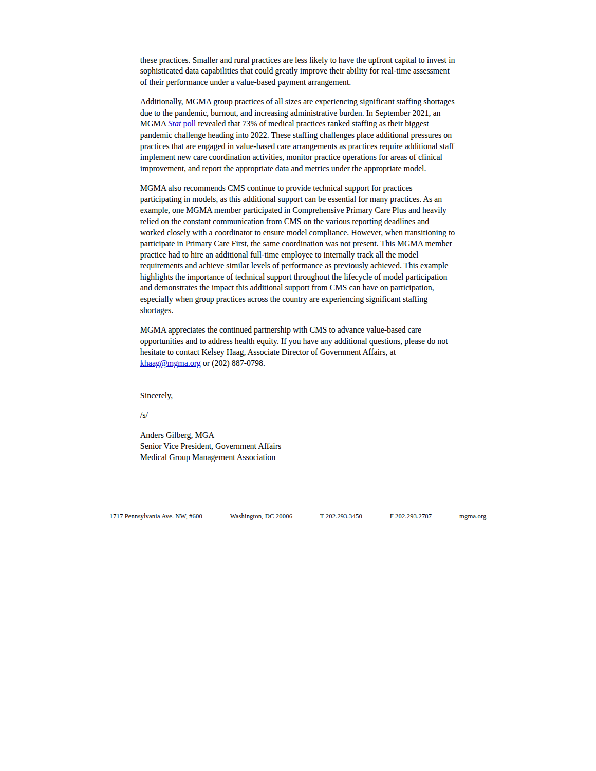these practices. Smaller and rural practices are less likely to have the upfront capital to invest in sophisticated data capabilities that could greatly improve their ability for real-time assessment of their performance under a value-based payment arrangement.
Additionally, MGMA group practices of all sizes are experiencing significant staffing shortages due to the pandemic, burnout, and increasing administrative burden. In September 2021, an MGMA Stat poll revealed that 73% of medical practices ranked staffing as their biggest pandemic challenge heading into 2022. These staffing challenges place additional pressures on practices that are engaged in value-based care arrangements as practices require additional staff implement new care coordination activities, monitor practice operations for areas of clinical improvement, and report the appropriate data and metrics under the appropriate model.
MGMA also recommends CMS continue to provide technical support for practices participating in models, as this additional support can be essential for many practices. As an example, one MGMA member participated in Comprehensive Primary Care Plus and heavily relied on the constant communication from CMS on the various reporting deadlines and worked closely with a coordinator to ensure model compliance. However, when transitioning to participate in Primary Care First, the same coordination was not present. This MGMA member practice had to hire an additional full-time employee to internally track all the model requirements and achieve similar levels of performance as previously achieved. This example highlights the importance of technical support throughout the lifecycle of model participation and demonstrates the impact this additional support from CMS can have on participation, especially when group practices across the country are experiencing significant staffing shortages.
MGMA appreciates the continued partnership with CMS to advance value-based care opportunities and to address health equity. If you have any additional questions, please do not hesitate to contact Kelsey Haag, Associate Director of Government Affairs, at khaag@mgma.org or (202) 887-0798.
Sincerely,
/s/
Anders Gilberg, MGA
Senior Vice President, Government Affairs
Medical Group Management Association
1717 Pennsylvania Ave. NW, #600 Washington, DC 20006 T 202.293.3450 F 202.293.2787 mgma.org